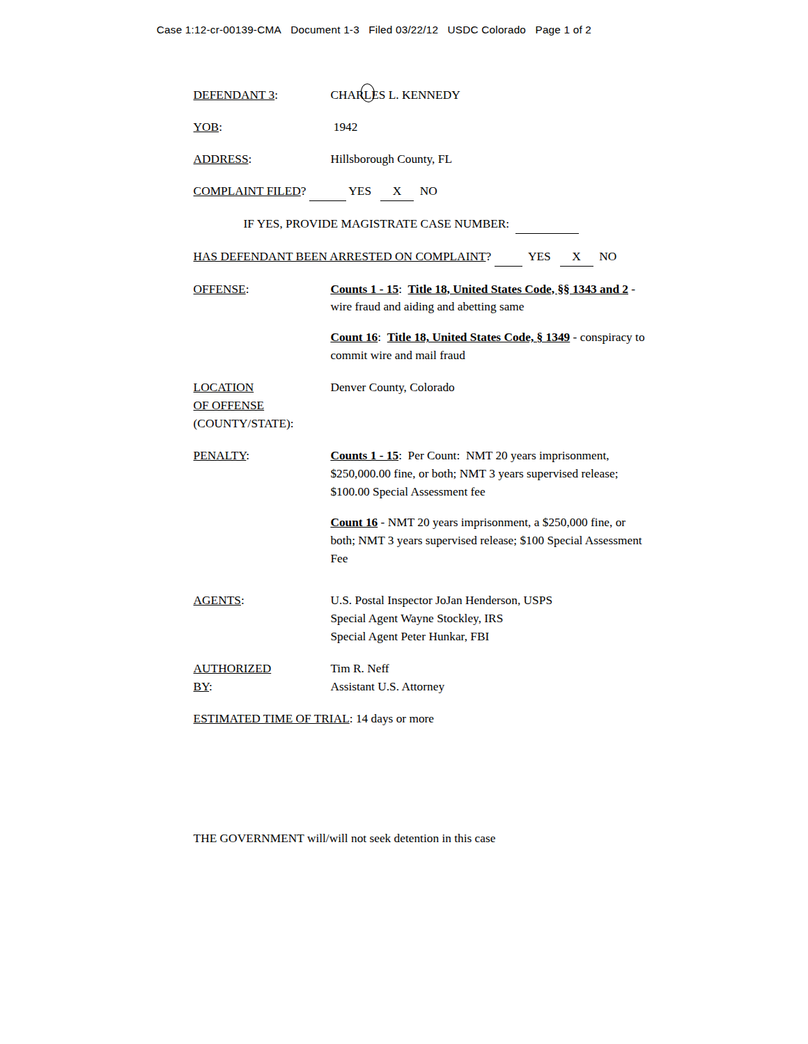Case 1:12-cr-00139-CMA Document 1-3 Filed 03/22/12 USDC Colorado Page 1 of 2
DEFENDANT 3:
CHARLES L. KENNEDY
YOB:
1942
ADDRESS:
Hillsborough County, FL
COMPLAINT FILED?
YES X NO
IF YES, PROVIDE MAGISTRATE CASE NUMBER:
HAS DEFENDANT BEEN ARRESTED ON COMPLAINT?
YES X NO
OFFENSE:
Counts 1 - 15: Title 18, United States Code, §§ 1343 and 2 - wire fraud and aiding and abetting same
Count 16: Title 18, United States Code, § 1349 - conspiracy to commit wire and mail fraud
LOCATION OF OFFENSE (COUNTY/STATE):
Denver County, Colorado
PENALTY:
Counts 1 - 15: Per Count: NMT 20 years imprisonment, $250,000.00 fine, or both; NMT 3 years supervised release; $100.00 Special Assessment fee
Count 16 - NMT 20 years imprisonment, a $250,000 fine, or both; NMT 3 years supervised release; $100 Special Assessment Fee
AGENTS:
U.S. Postal Inspector JoJan Henderson, USPS
Special Agent Wayne Stockley, IRS
Special Agent Peter Hunkar, FBI
AUTHORIZED
BY:
Tim R. Neff
Assistant U.S. Attorney
ESTIMATED TIME OF TRIAL:
14 days or more
THE GOVERNMENT will/will not seek detention in this case